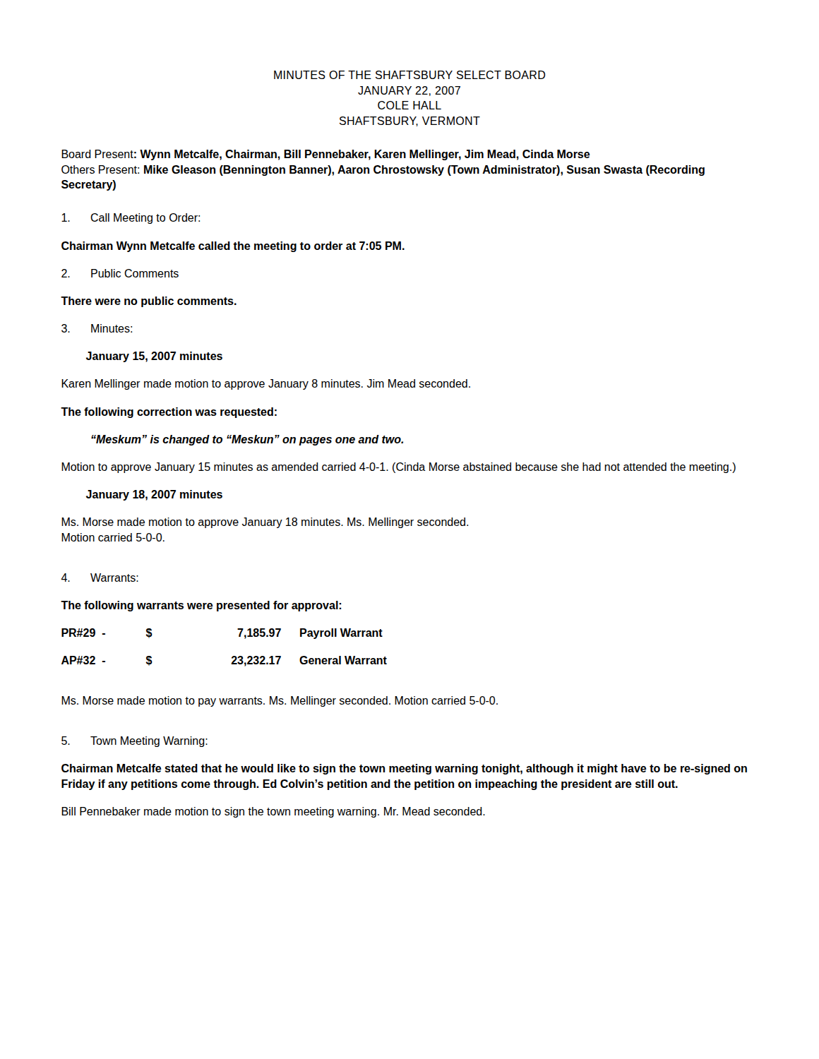MINUTES OF THE SHAFTSBURY SELECT BOARD
JANUARY 22, 2007
COLE HALL
SHAFTSBURY, VERMONT
Board Present: Wynn Metcalfe, Chairman, Bill Pennebaker, Karen Mellinger, Jim Mead, Cinda Morse
Others Present: Mike Gleason (Bennington Banner), Aaron Chrostowsky (Town Administrator), Susan Swasta (Recording Secretary)
1. Call Meeting to Order:
Chairman Wynn Metcalfe called the meeting to order at 7:05 PM.
2. Public Comments
There were no public comments.
3. Minutes:
January 15, 2007 minutes
Karen Mellinger made motion to approve January 8 minutes. Jim Mead seconded.
The following correction was requested:
“Meskum” is changed to “Meskun” on pages one and two.
Motion to approve January 15 minutes as amended carried 4-0-1. (Cinda Morse abstained because she had not attended the meeting.)
January 18, 2007 minutes
Ms. Morse made motion to approve January 18 minutes. Ms. Mellinger seconded.
Motion carried 5-0-0.
4. Warrants:
The following warrants were presented for approval:
PR#29 -$7,185.97 Payroll Warrant
AP#32 -$23,232.17 General Warrant
Ms. Morse made motion to pay warrants. Ms. Mellinger seconded. Motion carried 5-0-0.
5. Town Meeting Warning:
Chairman Metcalfe stated that he would like to sign the town meeting warning tonight, although it might have to be re-signed on Friday if any petitions come through. Ed Colvin’s petition and the petition on impeaching the president are still out.
Bill Pennebaker made motion to sign the town meeting warning. Mr. Mead seconded.